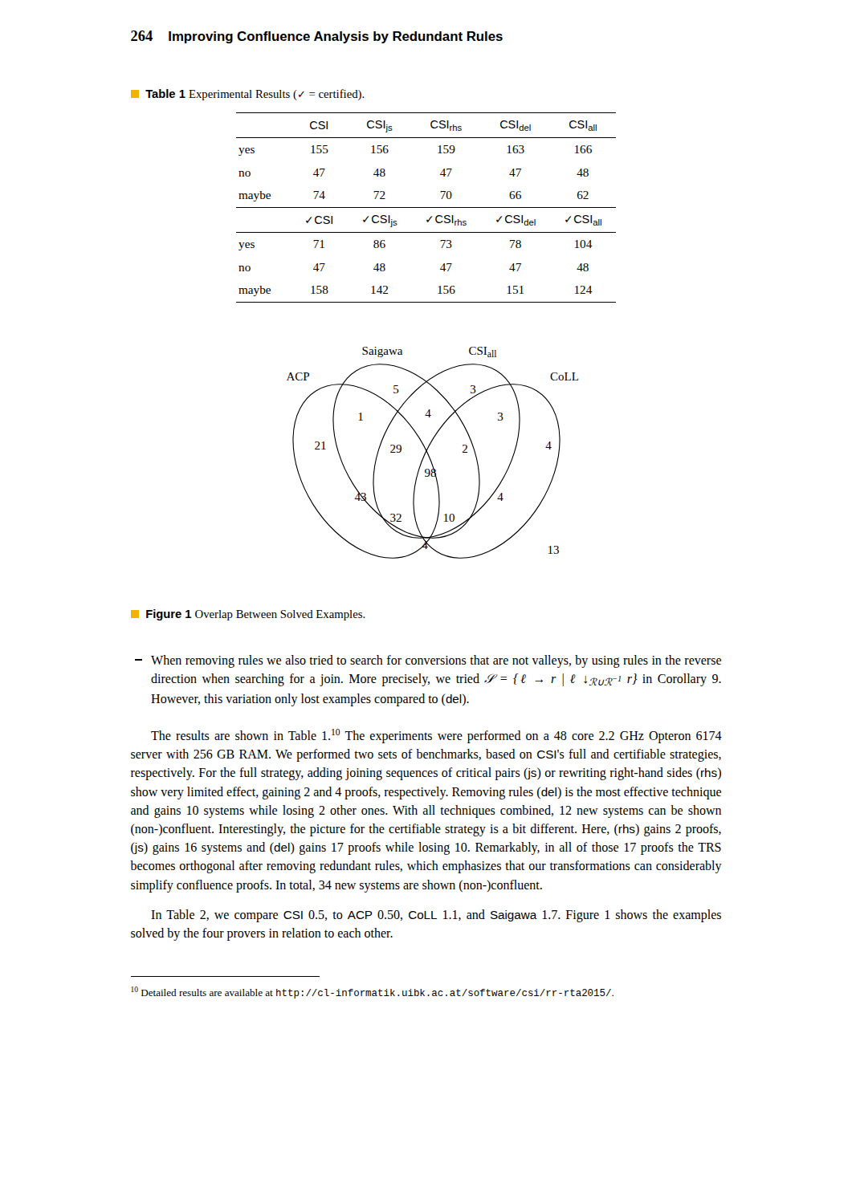264 Improving Confluence Analysis by Redundant Rules
Table 1 Experimental Results (✓ = certified).
| | CSI | CSI js | CSI rhs | CSI del | CSI all |
| --- | --- | --- | --- | --- | --- |
| yes | 155 | 156 | 159 | 163 | 166 |
| no | 47 | 48 | 47 | 47 | 48 |
| maybe | 74 | 72 | 70 | 66 | 62 |
| | ✓ CSI | ✓ CSI js | ✓ CSI rhs | ✓ CSI del | ✓ CSI all |
| yes | 71 | 86 | 73 | 78 | 104 |
| no | 47 | 48 | 47 | 47 | 48 |
| maybe | 158 | 142 | 156 | 151 | 124 |
Saigawa CSIall ACP CoLL 5 3 4 1 3 21 4 29 2 98 43 4 32 10 4 13
Figure 1 Overlap Between Solved Examples.
When removing rules we also tried to search for conversions that are not valleys, by using rules in the reverse direction when searching for a join. More precisely, we tried 𝒮 = {ℓ → r | ℓ ↓ℛ∪ℛ−1 r} in Corollary 9. However, this variation only lost examples compared to (del).
The results are shown in Table 1.10 The experiments were performed on a 48 core 2.2 GHz Opteron 6174 server with 256 GB RAM. We performed two sets of benchmarks, based on CSI's full and certifiable strategies, respectively. For the full strategy, adding joining sequences of critical pairs (js) or rewriting right-hand sides (rhs) show very limited effect, gaining 2 and 4 proofs, respectively. Removing rules (del) is the most effective technique and gains 10 systems while losing 2 other ones. With all techniques combined, 12 new systems can be shown (non-)confluent. Interestingly, the picture for the certifiable strategy is a bit different. Here, (rhs) gains 2 proofs, (js) gains 16 systems and (del) gains 17 proofs while losing 10. Remarkably, in all of those 17 proofs the TRS becomes orthogonal after removing redundant rules, which emphasizes that our transformations can considerably simplify confluence proofs. In total, 34 new systems are shown (non-)confluent.
In Table 2, we compare CSI 0.5, to ACP 0.50, CoLL 1.1, and Saigawa 1.7. Figure 1 shows the examples solved by the four provers in relation to each other.
10 Detailed results are available at http://cl-informatik.uibk.ac.at/software/csi/rr-rta2015/.